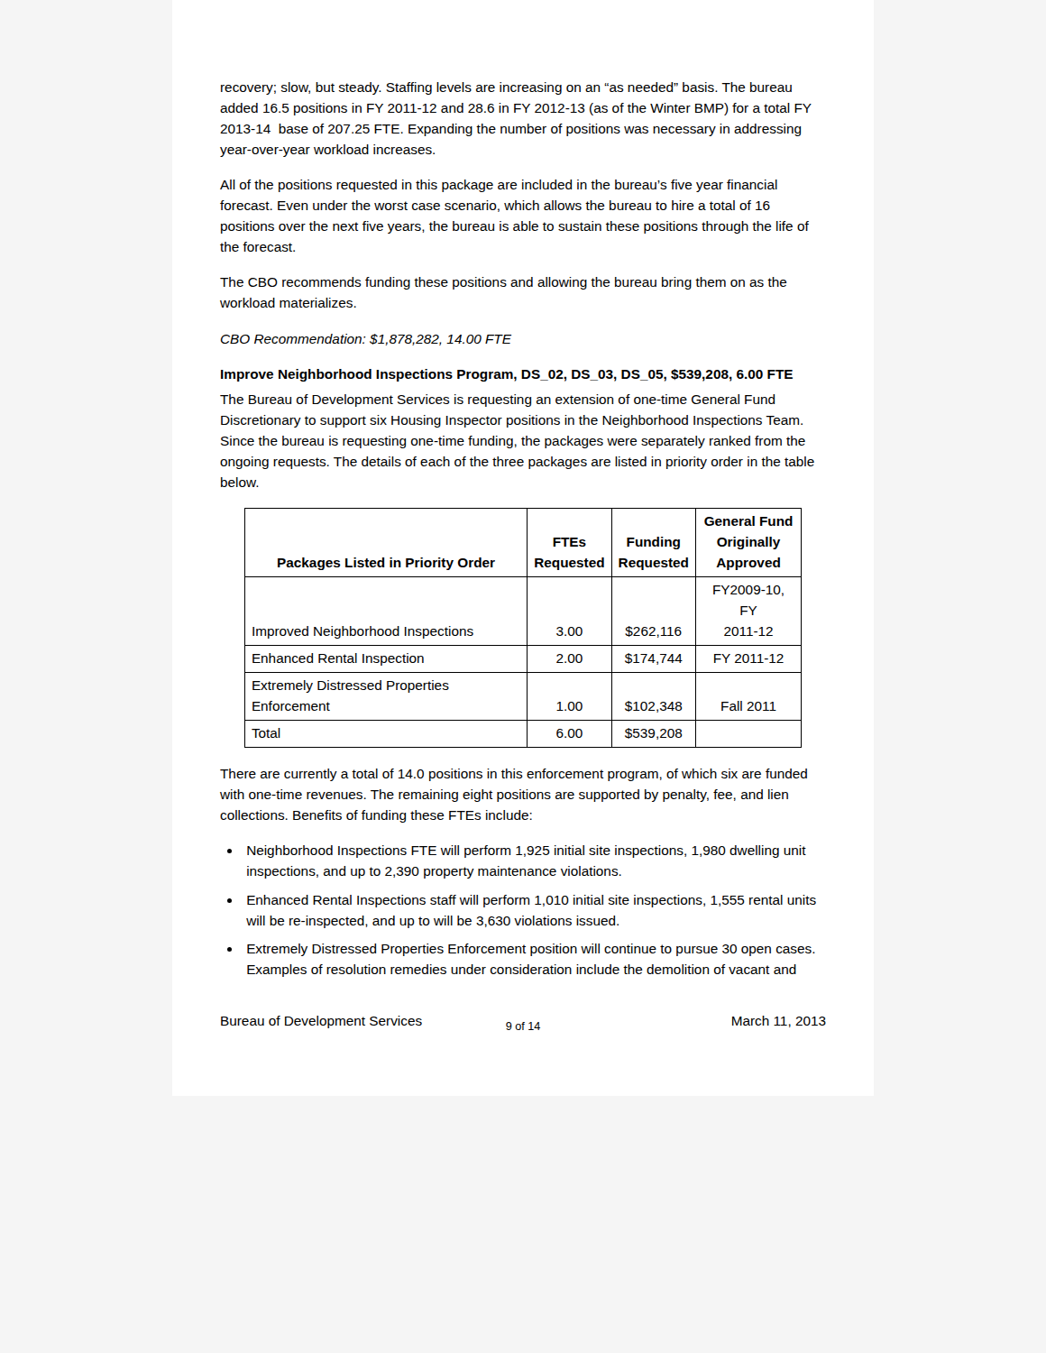recovery; slow, but steady. Staffing levels are increasing on an “as needed” basis. The bureau added 16.5 positions in FY 2011-12 and 28.6 in FY 2012-13 (as of the Winter BMP) for a total FY 2013-14 base of 207.25 FTE. Expanding the number of positions was necessary in addressing year-over-year workload increases.
All of the positions requested in this package are included in the bureau’s five year financial forecast. Even under the worst case scenario, which allows the bureau to hire a total of 16 positions over the next five years, the bureau is able to sustain these positions through the life of the forecast.
The CBO recommends funding these positions and allowing the bureau bring them on as the workload materializes.
CBO Recommendation: $1,878,282, 14.00 FTE
Improve Neighborhood Inspections Program, DS_02, DS_03, DS_05, $539,208, 6.00 FTE
The Bureau of Development Services is requesting an extension of one-time General Fund Discretionary to support six Housing Inspector positions in the Neighborhood Inspections Team. Since the bureau is requesting one-time funding, the packages were separately ranked from the ongoing requests. The details of each of the three packages are listed in priority order in the table below.
| Packages Listed in Priority Order | FTEs Requested | Funding Requested | General Fund Originally Approved |
| --- | --- | --- | --- |
| Improved Neighborhood Inspections | 3.00 | $262,116 | FY2009-10, FY 2011-12 |
| Enhanced Rental Inspection | 2.00 | $174,744 | FY 2011-12 |
| Extremely Distressed Properties Enforcement | 1.00 | $102,348 | Fall 2011 |
| Total | 6.00 | $539,208 | |
There are currently a total of 14.0 positions in this enforcement program, of which six are funded with one-time revenues. The remaining eight positions are supported by penalty, fee, and lien collections. Benefits of funding these FTEs include:
Neighborhood Inspections FTE will perform 1,925 initial site inspections, 1,980 dwelling unit inspections, and up to 2,390 property maintenance violations.
Enhanced Rental Inspections staff will perform 1,010 initial site inspections, 1,555 rental units will be re-inspected, and up to will be 3,630 violations issued.
Extremely Distressed Properties Enforcement position will continue to pursue 30 open cases. Examples of resolution remedies under consideration include the demolition of vacant and
Bureau of Development Services
March 11, 2013
9 of 14